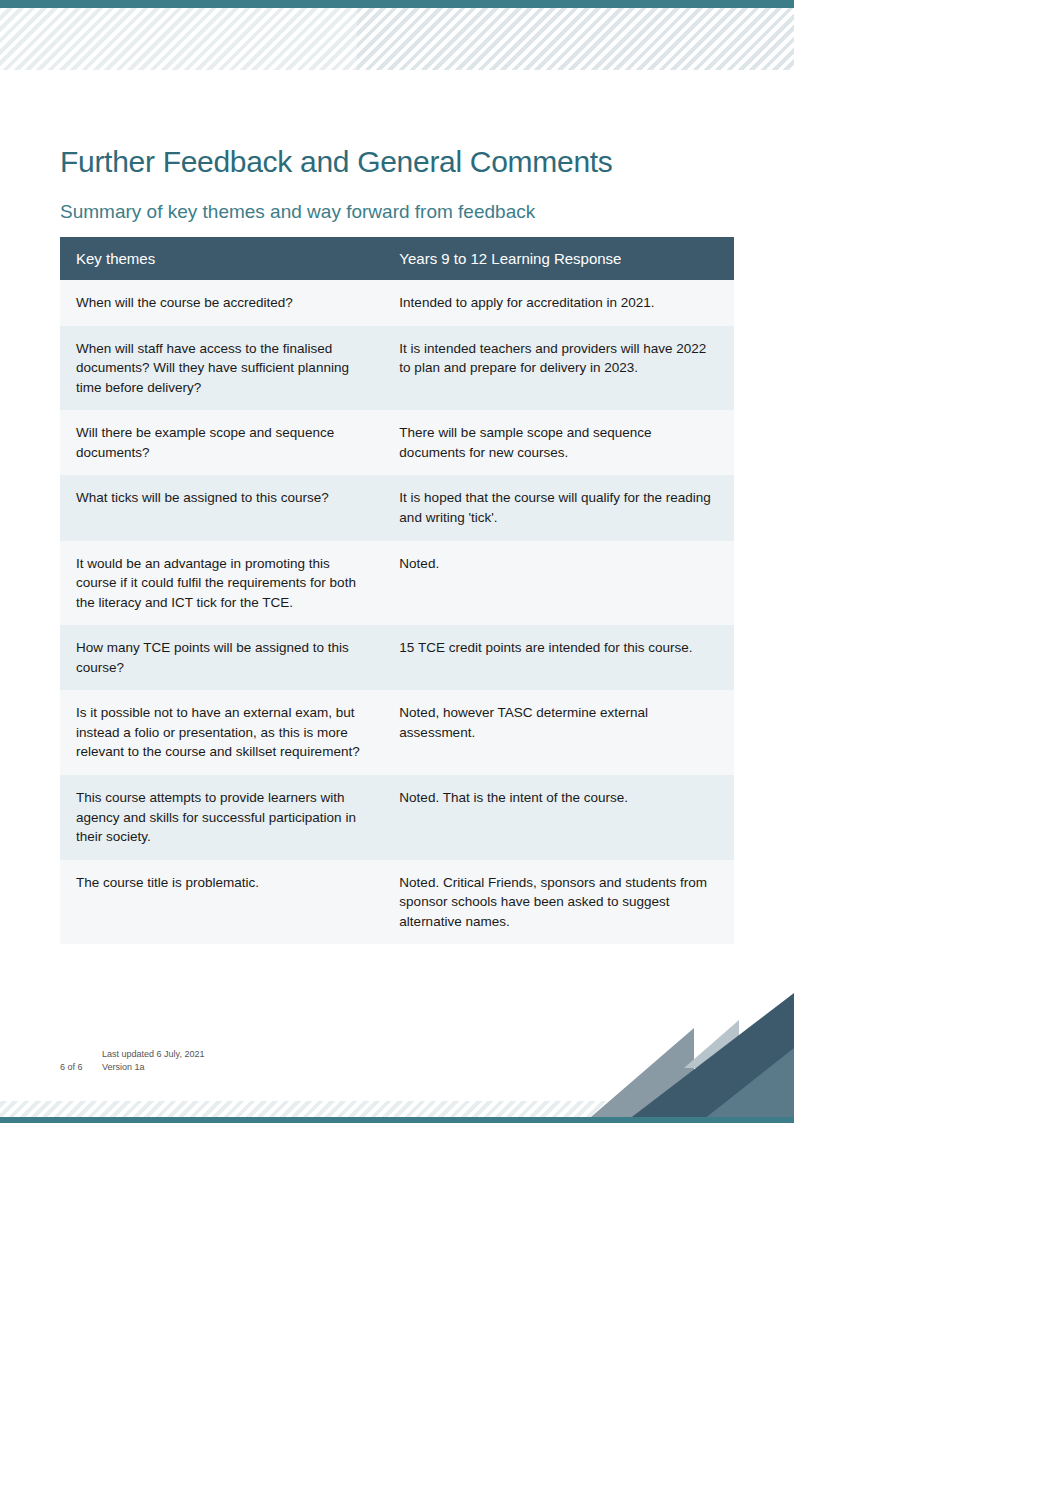Further Feedback and General Comments
Summary of key themes and way forward from feedback
| Key themes | Years 9 to 12 Learning Response |
| --- | --- |
| When will the course be accredited? | Intended to apply for accreditation in 2021. |
| When will staff have access to the finalised documents? Will they have sufficient planning time before delivery? | It is intended teachers and providers will have 2022 to plan and prepare for delivery in 2023. |
| Will there be example scope and sequence documents? | There will be sample scope and sequence documents for new courses. |
| What ticks will be assigned to this course? | It is hoped that the course will qualify for the reading and writing 'tick'. |
| It would be an advantage in promoting this course if it could fulfil the requirements for both the literacy and ICT tick for the TCE. | Noted. |
| How many TCE points will be assigned to this course? | 15 TCE credit points are intended for this course. |
| Is it possible not to have an external exam, but instead a folio or presentation, as this is more relevant to the course and skillset requirement? | Noted, however TASC determine external assessment. |
| This course attempts to provide learners with agency and skills for successful participation in their society. | Noted. That is the intent of the course. |
| The course title is problematic. | Noted. Critical Friends, sponsors and students from sponsor schools have been asked to suggest alternative names. |
6 of 6 Last updated 6 July, 2021
Version 1a